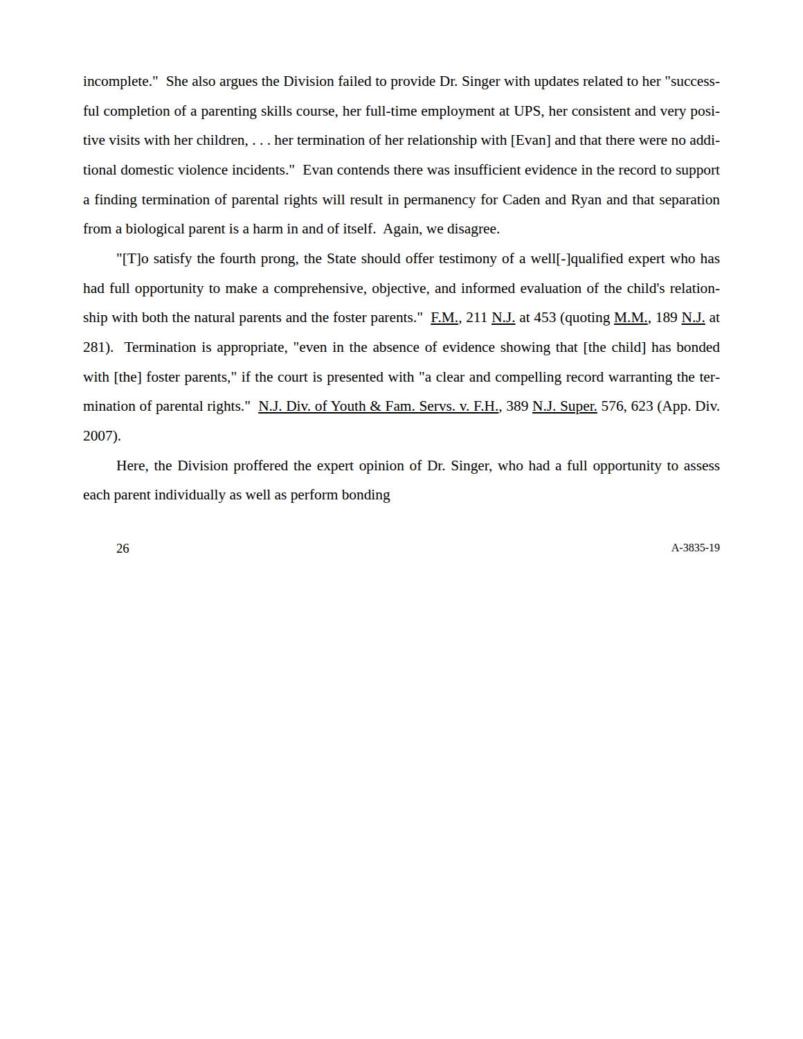incomplete." She also argues the Division failed to provide Dr. Singer with updates related to her "successful completion of a parenting skills course, her full-time employment at UPS, her consistent and very positive visits with her children, . . . her termination of her relationship with [Evan] and that there were no additional domestic violence incidents." Evan contends there was insufficient evidence in the record to support a finding termination of parental rights will result in permanency for Caden and Ryan and that separation from a biological parent is a harm in and of itself. Again, we disagree.
"[T]o satisfy the fourth prong, the State should offer testimony of a well[-]qualified expert who has had full opportunity to make a comprehensive, objective, and informed evaluation of the child's relationship with both the natural parents and the foster parents." F.M., 211 N.J. at 453 (quoting M.M., 189 N.J. at 281). Termination is appropriate, "even in the absence of evidence showing that [the child] has bonded with [the] foster parents," if the court is presented with "a clear and compelling record warranting the termination of parental rights." N.J. Div. of Youth & Fam. Servs. v. F.H., 389 N.J. Super. 576, 623 (App. Div. 2007).
Here, the Division proffered the expert opinion of Dr. Singer, who had a full opportunity to assess each parent individually as well as perform bonding
26 A-3835-19